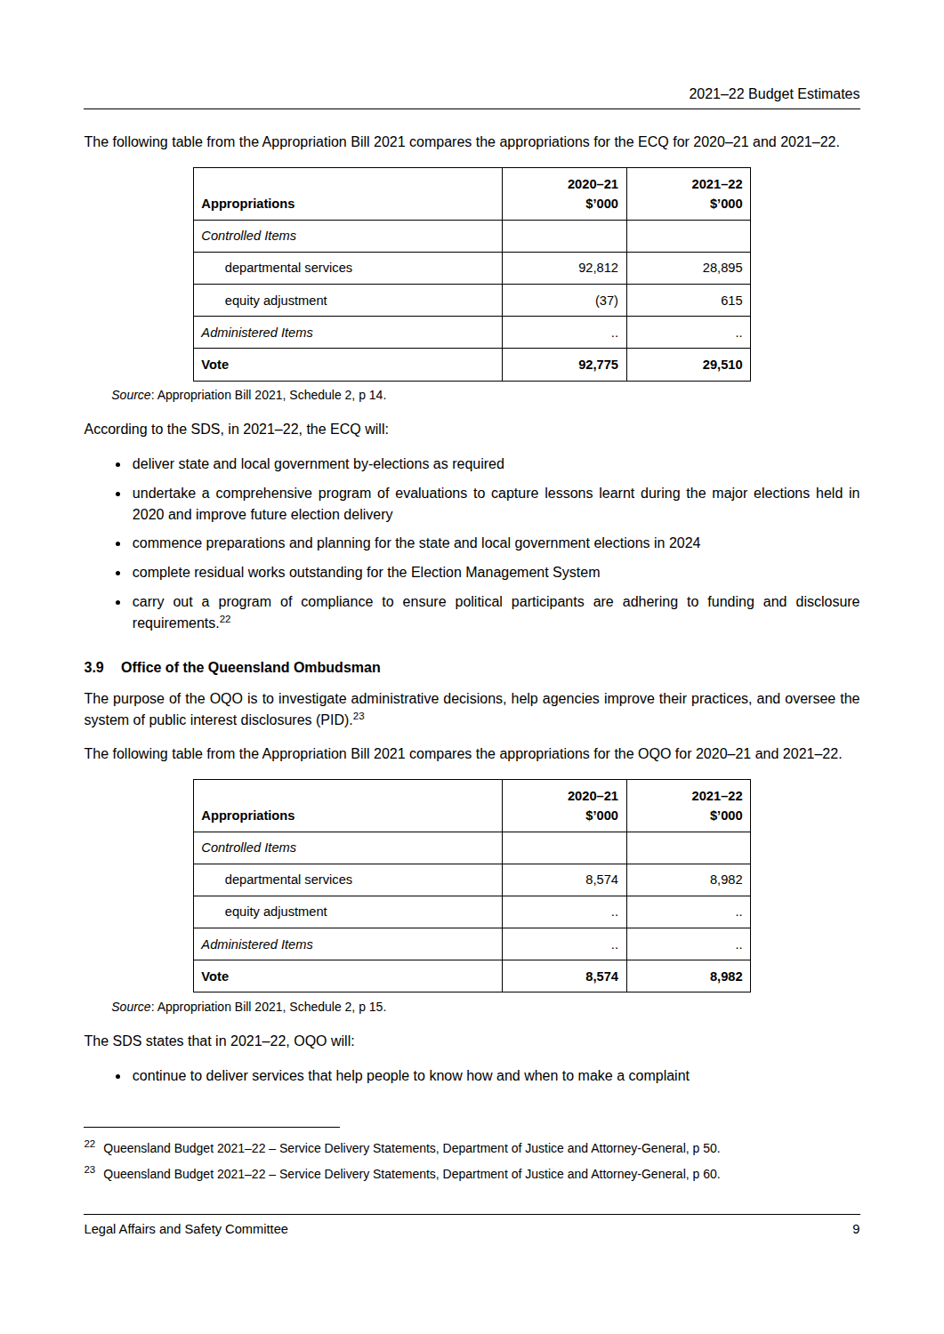2021–22 Budget Estimates
The following table from the Appropriation Bill 2021 compares the appropriations for the ECQ for 2020–21 and 2021–22.
| Appropriations | 2020–21 $’000 | 2021–22 $’000 |
| --- | --- | --- |
| Controlled Items | | |
| departmental services | 92,812 | 28,895 |
| equity adjustment | (37) | 615 |
| Administered Items | .. | .. |
| Vote | 92,775 | 29,510 |
Source: Appropriation Bill 2021, Schedule 2, p 14.
According to the SDS, in 2021–22, the ECQ will:
deliver state and local government by-elections as required
undertake a comprehensive program of evaluations to capture lessons learnt during the major elections held in 2020 and improve future election delivery
commence preparations and planning for the state and local government elections in 2024
complete residual works outstanding for the Election Management System
carry out a program of compliance to ensure political participants are adhering to funding and disclosure requirements.22
3.9 Office of the Queensland Ombudsman
The purpose of the OQO is to investigate administrative decisions, help agencies improve their practices, and oversee the system of public interest disclosures (PID).23
The following table from the Appropriation Bill 2021 compares the appropriations for the OQO for 2020–21 and 2021–22.
| Appropriations | 2020–21 $’000 | 2021–22 $’000 |
| --- | --- | --- |
| Controlled Items | | |
| departmental services | 8,574 | 8,982 |
| equity adjustment | .. | .. |
| Administered Items | .. | .. |
| Vote | 8,574 | 8,982 |
Source: Appropriation Bill 2021, Schedule 2, p 15.
The SDS states that in 2021–22, OQO will:
continue to deliver services that help people to know how and when to make a complaint
22 Queensland Budget 2021–22 – Service Delivery Statements, Department of Justice and Attorney-General, p 50.
23 Queensland Budget 2021–22 – Service Delivery Statements, Department of Justice and Attorney-General, p 60.
Legal Affairs and Safety Committee 9